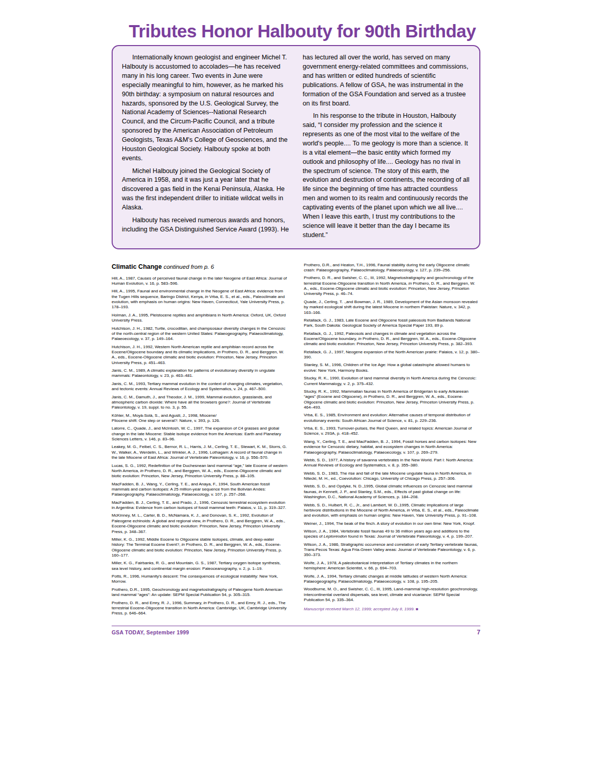Tributes Honor Halbouty for 90th Birthday
Internationally known geologist and engineer Michel T. Halbouty is accustomed to accolades—he has received many in his long career. Two events in June were especially meaningful to him, however, as he marked his 90th birthday: a symposium on natural resources and hazards, sponsored by the U.S. Geological Survey, the National Academy of Sciences--National Research Council, and the Circum-Pacific Council, and a tribute sponsored by the American Association of Petroleum Geologists, Texas A&M's College of Geosciences, and the Houston Geological Society. Halbouty spoke at both events.
Michel Halbouty joined the Geological Society of America in 1958, and it was just a year later that he discovered a gas field in the Kenai Peninsula, Alaska. He was the first independent driller to initiate wildcat wells in Alaska.
Halbouty has received numerous awards and honors, including the GSA Distinguished Service Award (1993). He has lectured all over the world, has served on many government energy-related committees and commissions, and has written or edited hundreds of scientific publications. A fellow of GSA, he was instrumental in the formation of the GSA Foundation and served as a trustee on its first board.
In his response to the tribute in Houston, Halbouty said, “I consider my profession and the science it represents as one of the most vital to the welfare of the world's people.... To me geology is more than a science. It is a vital element—the basic entity which formed my outlook and philosophy of life.... Geology has no rival in the spectrum of science. The story of this earth, the evolution and destruction of continents, the recording of all life since the beginning of time has attracted countless men and women to its realm and continuously records the captivating events of the planet upon which we all live.... When I leave this earth, I trust my contributions to the science will leave it better than the day I became its student.”
Climatic Change continued from p. 6
Hill, A., 1987, Causes of perceived faunal change in the later Neogene of East Africa: Journal of Human Evolution, v. 16, p. 583–596.
Hill, A., 1995, Faunal and environmental change in the Neogene of East Africa: evidence from the Tugen Hills sequence, Baringo District, Kenya, in Vrba, E. S., et al., eds., Paleoclimate and evolution, with emphasis on human origins: New Haven, Connecticut, Yale University Press, p. 178–193.
Holman, J. A., 1995, Pleistocene reptiles and amphibians in North America: Oxford, UK, Oxford University Press.
Hutchison, J. H., 1982, Turtle, crocodilian, and champsosaur diversity changes in the Cenozoic of the north-central region of the western United States: Palaeogeography, Palaeoclimatology, Palaeoecology, v. 37, p. 149–164.
Hutchison, J. H., 1992, Western North American reptile and amphibian record across the Eocene/Oligocene boundary and its climatic implications, in Prothero, D. R., and Berggren, W. A., eds., Eocene-Oligocene climatic and biotic evolution: Princeton, New Jersey, Princeton University Press, p. 451–463.
Janis, C. M., 1989, A climatic explanation for patterns of evolutionary diversity in ungulate mammals: Palaeontology, v. 23, p. 463–481.
Janis, C. M., 1993, Tertiary mammal evolution in the context of changing climates, vegetation, and tectonic events: Annual Reviews of Ecology and Systematics, v. 24, p. 467–500.
Janis, C. M., Damuth, J., and Theodor, J. M., 1999, Mammal evolution, grasslands, and atmospheric carbon dioxide: Where have all the browsers gone?: Journal of Vertebrate Paleontology, v. 19, suppl. to no. 3, p. 55.
Köhler, M., Moyà-Solà, S., and Agusti, J., 1998, Miocene/
Pliocene shift: One step or several?: Nature, v. 393, p. 126.
Latorre, C., Quade, J., and McIntosh, W. C., 1997, The expansion of C4 grasses and global change in the late Miocene: Stable isotope evidence from the Americas: Earth and Planetary Sciences Letters, v. 146, p. 83–96.
Leakey, M. G., Feibel, C. S., Bernor, R. L., Harris, J. M., Cerling, T. E., Stewart, K. M., Storrs, G. W., Walker, A., Werdelin, L., and Winkler, A. J., 1996, Lothagam: A record of faunal change in the late Miocene of East Africa: Journal of Vertebrate Paleontology, v. 16, p. 556–570.
Lucas, S. G., 1992, Redefinition of the Duchesnean land mammal “age,” late Eocene of western North America, in Prothero, D. R., and Berggren, W. A., eds., Eocene-Oligocene climatic and biotic evolution: Princeton, New Jersey, Princeton University Press, p. 88–105.
MacFadden, B. J., Wang, Y., Cerling, T. E., and Anaya, F., 1994, South American fossil mammals and carbon isotopes: A 25 million-year sequence from the Bolivian Andes: Palaeogeography, Palaeoclimatology, Palaeoecology, v. 107, p. 257–268.
MacFadden, B. J., Cerling, T. E., and Prado, J., 1996, Cenozoic terrestrial ecosystem evolution in Argentina: Evidence from carbon isotopes of fossil mammal teeth: Palaios, v. 11, p. 319–327.
McKinney, M. L., Carter, B. D., McNamara, K. J., and Donovan, S. K., 1992, Evolution of Paleogene echinoids: A global and regional view, in Prothero, D. R., and Berggren, W. A., eds., Eocene-Oligocene climatic and biotic evolution: Princeton, New Jersey, Princeton University Press, p. 348–367.
Miller, K. G., 1992, Middle Eocene to Oligocene stable isotopes, climate, and deep-water history: The Terminal Eocene Event?, in Prothero, D. R., and Berggren, W. A., eds., Eocene-Oligocene climatic and biotic evolution: Princeton, New Jersey, Princeton University Press, p. 160–177.
Miller, K. G., Fairbanks, R. G., and Mountain, G. S., 1987, Tertiary oxygen isotope synthesis, sea level history, and continental margin erosion: Paleoceanography, v. 2, p. 1–19.
Potts, R., 1996, Humanity's descent: The consequences of ecological instability: New York, Morrow.
Prothero, D.R., 1995, Geochronology and magnetostratigraphy of Paleogene North American land mammal “ages”: An update: SEPM Special Publication 54, p. 305–315.
Prothero, D. R., and Emry, R. J., 1996, Summary, in Prothero, D. R., and Emry, R. J., eds., The terrestrial Eocene-Oligocene transition in North America: Cambridge, UK, Cambridge University Press, p. 646–664.
Prothero, D.R., and Heaton, T.H., 1996, Faunal stability during the early Oligocene climatic crash: Palaeogeography, Palaeoclimatology, Palaeoecology, v. 127, p. 239–256.
Prothero, D. R., and Swisher, C. C., III, 1992, Magnetostratigraphy and geochronology of the terrestrial Eocene-Oligocene transition in North America, in Prothero, D. R., and Berggren, W. A., eds., Eocene-Oligocene climatic and biotic evolution: Princeton, New Jersey, Princeton University Press, p. 46–74.
Quade, J., Cerling, T. .,and Bowman, J. R., 1989, Development of the Asian monsoon revealed by marked ecological shift during the latest Miocene in northern Pakistan: Nature, v. 342, p. 163–166.
Retallack, G. J., 1983, Late Eocene and Oligocene fossil paleosols from Badlands National Park, South Dakota: Geological Society of America Special Paper 193, 89 p.
Retallack, G. J., 1992, Paleosols and changes in climate and vegetation across the Eocene/Oligocene boundary, in Prothero, D. R., and Berggren, W. A., eds., Eocene-Oligocene climatic and biotic evolution: Princeton, New Jersey, Princeton University Press, p. 382–393.
Retallack, G. J., 1997, Neogene expansion of the North American prairie: Palaios, v. 12, p. 380–390.
Stanley, S. M., 1996, Children of the Ice Age: How a global catastrophe allowed humans to evolve: New York, Harmony Books.
Stucky, R. K., 1990, Evolution of land mammal diversity in North America during the Cenozoic: Current Mammalogy, v. 2, p. 375–432.
Stucky, R. K., 1992, Mammalian faunas in North America of Bridgerian to early Arikareean “ages” (Eocene and Oligocene), in Prothero, D. R., and Berggren, W. A., eds., Eocene-Oligocene climatic and biotic evolution: Princeton, New Jersey, Princeton University Press, p. 464–493.
Vrba, E. S., 1985, Environment and evolution: Alternative causes of temporal distribution of evolutionary events: South African Journal of Science, v. 81, p. 229–236.
Vrba, E. S., 1993, Turnover-pulses, the Red Queen, and related topics: American Journal of Science, v. 293A, p. 418–452.
Wang, Y., Cerling, T. E., and MacFadden, B. J., 1994, Fossil horses and carbon isotopes: New evidence for Cenozoic dietary, habitat, and ecosystem changes in North America: Palaeogeography, Palaeoclimatology, Palaeoecology, v. 107, p. 269–279.
Webb, S. D., 1977, A history of savanna vertebrates in the New World. Part I: North America: Annual Reviews of Ecology and Systematics, v. 8, p. 355–380.
Webb, S. D., 1983, The rise and fall of the late Miocene ungulate fauna in North America, in Nitecki, M. H., ed., Coevolution: Chicago, University of Chicago Press, p. 257–306.
Webb, S. D., and Opdyke, N. D.,1995, Global climatic influences on Cenozoic land mammal faunas, in Kennett, J. P., and Stanley, S.M., eds., Effects of past global change on life: Washington, D.C., National Academy of Sciences, p. 184–208.
Webb, S. D., Hulbert, R. C., Jr., and Lambert, W. D.,1995, Climatic implications of large herbivore distributions in the Miocene of North America, in Vrba, E. S., et al., eds., Paleoclimate and evolution, with emphasis on human origins: New Haven, Yale University Press, p. 91–108.
Weiner, J., 1994, The beak of the finch. A story of evolution in our own time: New York, Knopf.
Wilson, J. A., 1984, Vertebrate fossil faunas 49 to 36 million years ago and additions to the species of Leptoreodon found in Texas: Journal of Vertebrate Paleontology, v. 4, p. 199–207.
Wilson, J. A., 1986, Stratigraphic occurrence and correlation of early Tertiary vertebrate faunas, Trans-Pecos Texas: Agua Fria-Green Valley areas: Journal of Vertebrate Paleontology, v. 6, p. 350–373.
Wolfe, J. A., 1978, A paleobotanical interpretation of Tertiary climates in the northern hemisphere: American Scientist, v. 66, p. 694–703.
Wolfe, J. A., 1994, Tertiary climatic changes at middle latitudes of western North America: Palaeogeography, Palaeoclimatology, Palaeoecology, v. 108, p. 195–205.
Woodburne, M. O., and Swisher, C. C., III, 1995, Land-mammal high-resolution geochronology, intercontinental overland dispersals, sea level, climate and vicariance: SEPM Special Publication 54, p. 335–364.
Manuscript received March 12, 1999; accepted July 8, 1999. ■
GSA TODAY, September 1999 7